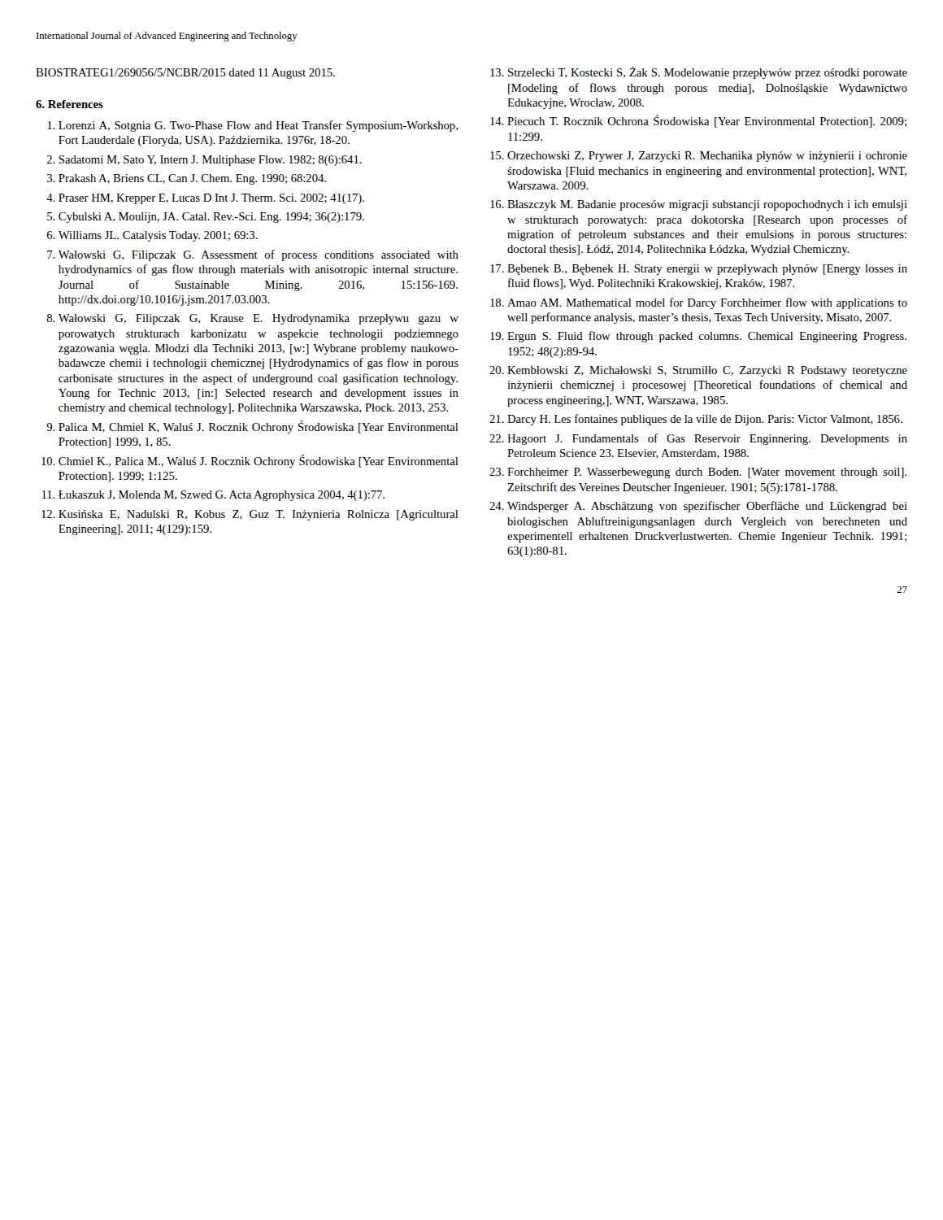International Journal of Advanced Engineering and Technology
BIOSTRATEG1/269056/5/NCBR/2015 dated 11 August 2015.
6. References
Lorenzi A, Sotgnia G. Two-Phase Flow and Heat Transfer Symposium-Workshop, Fort Lauderdale (Floryda, USA). Października. 1976r, 18-20.
Sadatomi M, Sato Y, Intern J. Multiphase Flow. 1982; 8(6):641.
Prakash A, Briens CL, Can J. Chem. Eng. 1990; 68:204.
Praser HM, Krepper E, Lucas D Int J. Therm. Sci. 2002; 41(17).
Cybulski A, Moulijn, JA. Catal. Rev.-Sci. Eng. 1994; 36(2):179.
Williams JL. Catalysis Today. 2001; 69:3.
Wałowski G, Filipczak G. Assessment of process conditions associated with hydrodynamics of gas flow through materials with anisotropic internal structure. Journal of Sustainable Mining. 2016, 15:156-169. http://dx.doi.org/10.1016/j.jsm.2017.03.003.
Wałowski G, Filipczak G, Krause E. Hydrodynamika przepływu gazu w porowatych strukturach karbonizatu w aspekcie technologii podziemnego zgazowania węgla. Młodzi dla Techniki 2013, [w:] Wybrane problemy naukowo-badawcze chemii i technologii chemicznej [Hydrodynamics of gas flow in porous carbonisate structures in the aspect of underground coal gasification technology. Young for Technic 2013, [in:] Selected research and development issues in chemistry and chemical technology], Politechnika Warszawska, Płock. 2013, 253.
Palica M, Chmiel K, Waluś J. Rocznik Ochrony Środowiska [Year Environmental Protection] 1999, 1, 85.
Chmiel K., Palica M., Waluś J. Rocznik Ochrony Środowiska [Year Environmental Protection]. 1999; 1:125.
Łukaszuk J, Molenda M, Szwed G. Acta Agrophysica 2004, 4(1):77.
Kusińska E, Nadulski R, Kobus Z, Guz T. Inżynieria Rolnicza [Agricultural Engineering]. 2011; 4(129):159.
Strzelecki T, Kostecki S, Żak S. Modelowanie przepływów przez ośrodki porowate [Modeling of flows through porous media], Dolnośląskie Wydawnictwo Edukacyjne, Wrocław, 2008.
Piecuch T. Rocznik Ochrona Środowiska [Year Environmental Protection]. 2009; 11:299.
Orzechowski Z, Prywer J, Zarzycki R. Mechanika płynów w inżynierii i ochronie środowiska [Fluid mechanics in engineering and environmental protection], WNT, Warszawa. 2009.
Błaszczyk M. Badanie procesów migracji substancji ropopochodnych i ich emulsji w strukturach porowatych: praca dokotorska [Research upon processes of migration of petroleum substances and their emulsions in porous structures: doctoral thesis]. Łódź, 2014, Politechnika Łódzka, Wydział Chemiczny.
Bębenek B., Bębenek H. Straty energii w przepływach płynów [Energy losses in fluid flows], Wyd. Politechniki Krakowskiej, Kraków, 1987.
Amao AM. Mathematical model for Darcy Forchheimer flow with applications to well performance analysis, master’s thesis, Texas Tech University, Misato, 2007.
Ergun S. Fluid flow through packed columns. Chemical Engineering Progress. 1952; 48(2):89-94.
Kembłowski Z, Michałowski S, Strumiłło C, Zarzycki R Podstawy teoretyczne inżynierii chemicznej i procesowej [Theoretical foundations of chemical and process engineering,], WNT, Warszawa, 1985.
Darcy H. Les fontaines publiques de la ville de Dijon. Paris: Victor Valmont, 1856.
Hagoort J. Fundamentals of Gas Reservoir Enginnering. Developments in Petroleum Science 23. Elsevier, Amsterdam, 1988.
Forchheimer P. Wasserbewegung durch Boden. [Water movement through soil]. Zeitschrift des Vereines Deutscher Ingenieuer. 1901; 5(5):1781-1788.
Windsperger A. Abschätzung von spezifischer Oberfläche und Lückengrad bei biologischen Abluftreinigungsanlagen durch Vergleich von berechneten und experimentell erhaltenen Druckverlustwerten. Chemie Ingenieur Technik. 1991; 63(1):80-81.
27